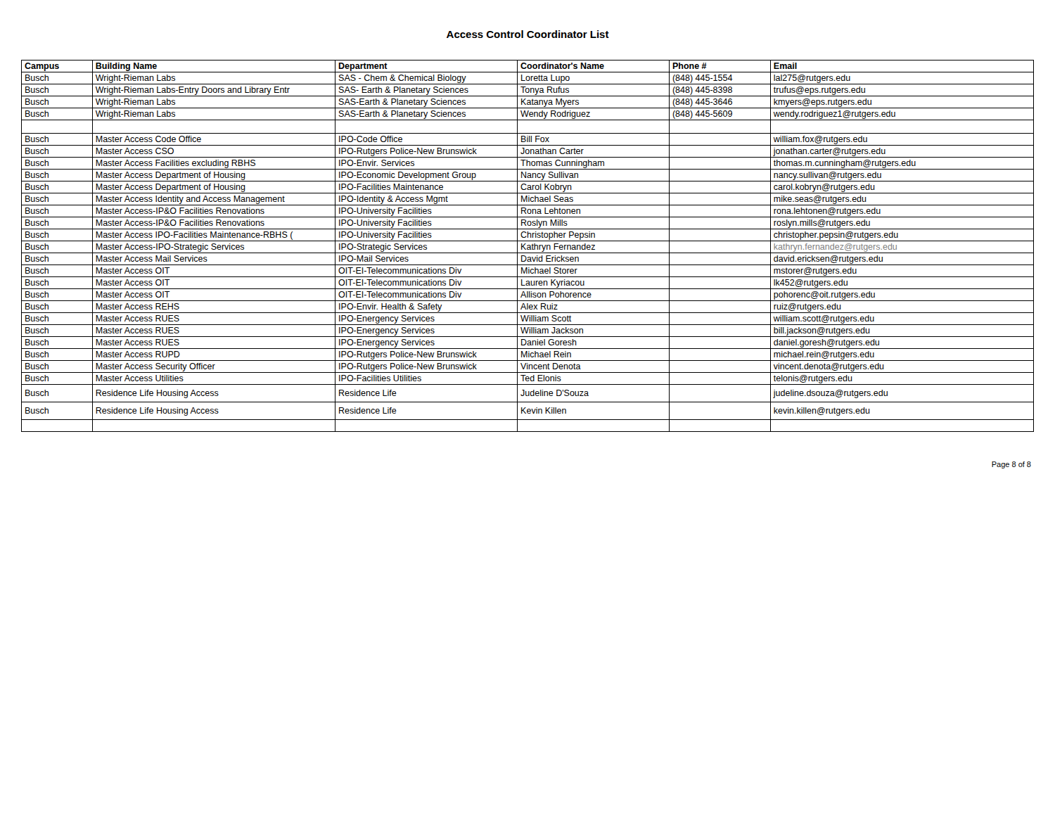Access Control Coordinator List
| Campus | Building Name | Department | Coordinator's Name | Phone # | Email |
| --- | --- | --- | --- | --- | --- |
| Busch | Wright-Rieman Labs | SAS - Chem & Chemical Biology | Loretta Lupo | (848) 445-1554 | lal275@rutgers.edu |
| Busch | Wright-Rieman Labs-Entry Doors and Library Entr | SAS- Earth & Planetary Sciences | Tonya Rufus | (848) 445-8398 | trufus@eps.rutgers.edu |
| Busch | Wright-Rieman Labs | SAS-Earth & Planetary Sciences | Katanya Myers | (848) 445-3646 | kmyers@eps.rutgers.edu |
| Busch | Wright-Rieman Labs | SAS-Earth & Planetary Sciences | Wendy Rodriguez | (848) 445-5609 | wendy.rodriguez1@rutgers.edu |
| Busch | Master Access Code Office | IPO-Code Office | Bill Fox | | william.fox@rutgers.edu |
| Busch | Master Access CSO | IPO-Rutgers Police-New Brunswick | Jonathan Carter | | jonathan.carter@rutgers.edu |
| Busch | Master Access Facilities excluding RBHS | IPO-Envir. Services | Thomas Cunningham | | thomas.m.cunningham@rutgers.edu |
| Busch | Master Access Department of Housing | IPO-Economic Development Group | Nancy Sullivan | | nancy.sullivan@rutgers.edu |
| Busch | Master Access Department of Housing | IPO-Facilities Maintenance | Carol Kobryn | | carol.kobryn@rutgers.edu |
| Busch | Master Access Identity and Access Management | IPO-Identity & Access Mgmt | Michael Seas | | mike.seas@rutgers.edu |
| Busch | Master Access-IP&O Facilities Renovations | IPO-University Facilities | Rona Lehtonen | | rona.lehtonen@rutgers.edu |
| Busch | Master Access-IP&O Facilities Renovations | IPO-University Facilities | Roslyn Mills | | roslyn.mills@rutgers.edu |
| Busch | Master Access IPO-Facilities Maintenance-RBHS ( | IPO-University Facilities | Christopher Pepsin | | christopher.pepsin@rutgers.edu |
| Busch | Master Access-IPO-Strategic Services | IPO-Strategic Services | Kathryn Fernandez | | kathryn.fernandez@rutgers.edu |
| Busch | Master Access Mail Services | IPO-Mail Services | David Ericksen | | david.ericksen@rutgers.edu |
| Busch | Master Access OIT | OIT-EI-Telecommunications Div | Michael Storer | | mstorer@rutgers.edu |
| Busch | Master Access OIT | OIT-EI-Telecommunications Div | Lauren Kyriacou | | lk452@rutgers.edu |
| Busch | Master Access OIT | OIT-EI-Telecommunications Div | Allison Pohorence | | pohorenc@oit.rutgers.edu |
| Busch | Master Access REHS | IPO-Envir. Health & Safety | Alex Ruiz | | ruiz@rutgers.edu |
| Busch | Master Access RUES | IPO-Energency Services | William Scott | | william.scott@rutgers.edu |
| Busch | Master Access RUES | IPO-Energency Services | William Jackson | | bill.jackson@rutgers.edu |
| Busch | Master Access RUES | IPO-Energency Services | Daniel Goresh | | daniel.goresh@rutgers.edu |
| Busch | Master Access RUPD | IPO-Rutgers Police-New Brunswick | Michael Rein | | michael.rein@rutgers.edu |
| Busch | Master Access Security Officer | IPO-Rutgers Police-New Brunswick | Vincent Denota | | vincent.denota@rutgers.edu |
| Busch | Master Access Utilities | IPO-Facilities Utilities | Ted Elonis | | telonis@rutgers.edu |
| Busch | Residence Life Housing Access | Residence Life | Judeline D'Souza | | judeline.dsouza@rutgers.edu |
| Busch | Residence Life Housing Access | Residence Life | Kevin Killen | | kevin.killen@rutgers.edu |
Page 8 of 8